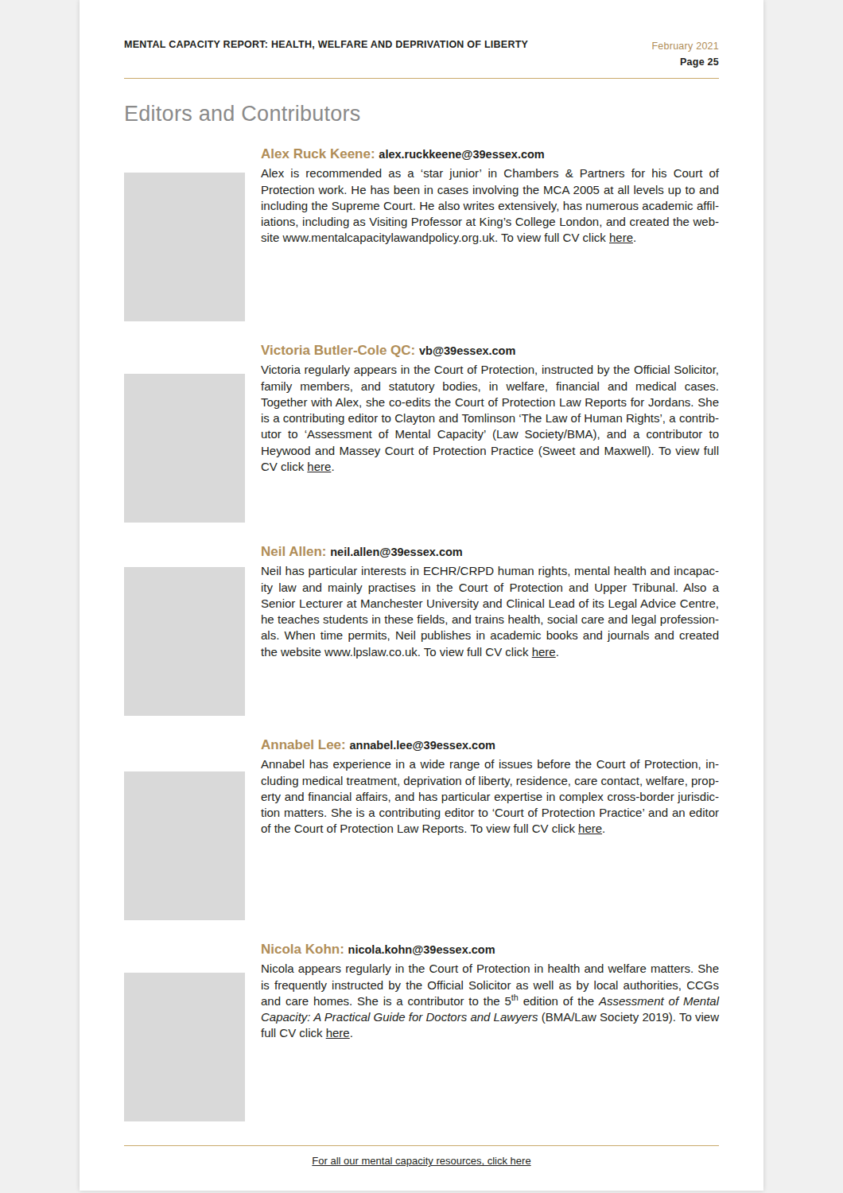Mental Capacity Report: Health, Welfare and Deprivation of Liberty
February 2021
Page 25
Editors and Contributors
Alex Ruck Keene: alex.ruckkeene@39essex.com
Alex is recommended as a ‘star junior’ in Chambers & Partners for his Court of Protection work. He has been in cases involving the MCA 2005 at all levels up to and including the Supreme Court. He also writes extensively, has numerous academic affiliations, including as Visiting Professor at King’s College London, and created the website www.mentalcapacitylawandpolicy.org.uk. To view full CV click here.
Victoria Butler-Cole QC: vb@39essex.com
Victoria regularly appears in the Court of Protection, instructed by the Official Solicitor, family members, and statutory bodies, in welfare, financial and medical cases. Together with Alex, she co-edits the Court of Protection Law Reports for Jordans. She is a contributing editor to Clayton and Tomlinson ‘The Law of Human Rights’, a contributor to ‘Assessment of Mental Capacity’ (Law Society/BMA), and a contributor to Heywood and Massey Court of Protection Practice (Sweet and Maxwell). To view full CV click here.
Neil Allen: neil.allen@39essex.com
Neil has particular interests in ECHR/CRPD human rights, mental health and incapacity law and mainly practises in the Court of Protection and Upper Tribunal. Also a Senior Lecturer at Manchester University and Clinical Lead of its Legal Advice Centre, he teaches students in these fields, and trains health, social care and legal professionals. When time permits, Neil publishes in academic books and journals and created the website www.lpslaw.co.uk. To view full CV click here.
Annabel Lee: annabel.lee@39essex.com
Annabel has experience in a wide range of issues before the Court of Protection, including medical treatment, deprivation of liberty, residence, care contact, welfare, property and financial affairs, and has particular expertise in complex cross-border jurisdiction matters. She is a contributing editor to ‘Court of Protection Practice’ and an editor of the Court of Protection Law Reports. To view full CV click here.
Nicola Kohn: nicola.kohn@39essex.com
Nicola appears regularly in the Court of Protection in health and welfare matters. She is frequently instructed by the Official Solicitor as well as by local authorities, CCGs and care homes. She is a contributor to the 5th edition of the Assessment of Mental Capacity: A Practical Guide for Doctors and Lawyers (BMA/Law Society 2019). To view full CV click here.
For all our mental capacity resources, click here